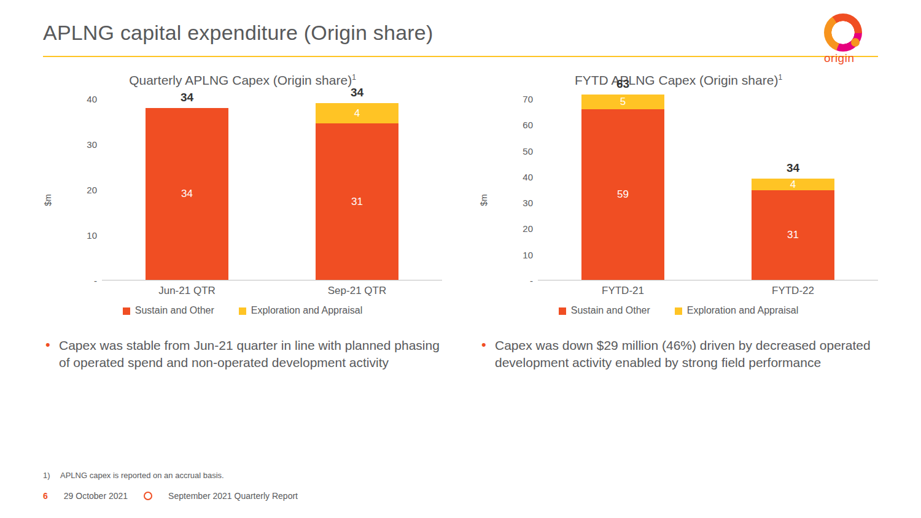APLNG capital expenditure (Origin share)
origin
Quarterly APLNG Capex (Origin share)1
$m
40 30 20 10 -
34
34
34
4
31
Jun-21 QTR Sep-21 QTR
Sustain and Other Exploration and Appraisal
FYTD APLNG Capex (Origin share)1
$m
70 60 50 40 30 20 10 -
63
5
59
34
4
31
FYTD-21 FYTD-22
Sustain and Other Exploration and Appraisal
Capex was stable from Jun-21 quarter in line with planned phasing of operated spend and non-operated development activity
Capex was down $29 million (46%) driven by decreased operated development activity enabled by strong field performance
1) APLNG capex is reported on an accrual basis.
6 29 October 2021 September 2021 Quarterly Report